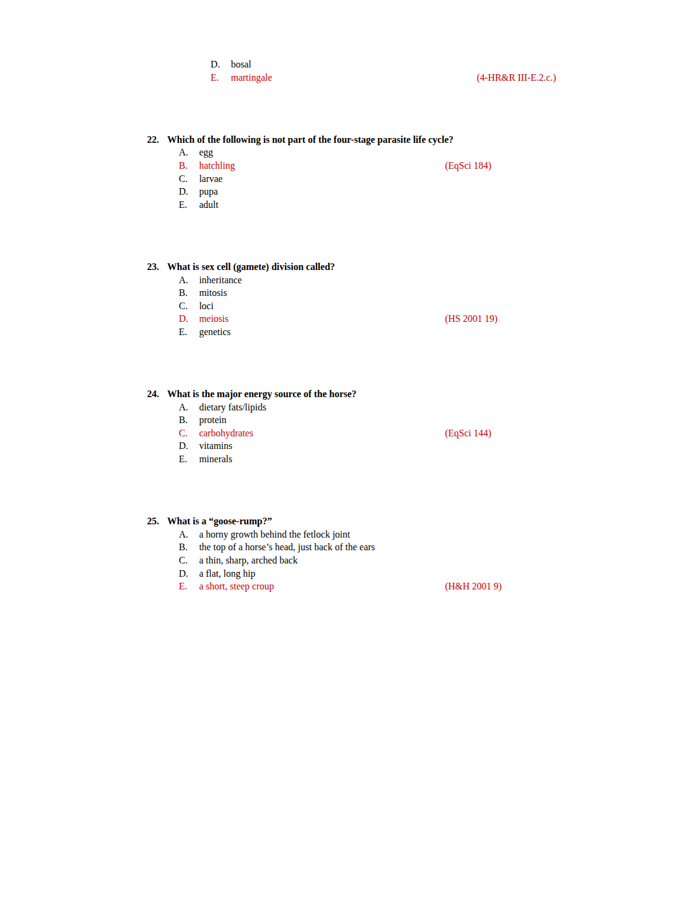D. bosal
E. martingale(4-HR&R III-E.2.c.)
22. Which of the following is not part of the four-stage parasite life cycle?
A. egg
B. hatchling(EqSci 184)
C. larvae
D. pupa
E. adult
23. What is sex cell (gamete) division called?
A. inheritance
B. mitosis
C. loci
D. meiosis(HS 2001 19)
E. genetics
24. What is the major energy source of the horse?
A. dietary fats/lipids
B. protein
C. carbohydrates(EqSci 144)
D. vitamins
E. minerals
25. What is a “goose-rump?”
A. a horny growth behind the fetlock joint
B. the top of a horse’s head, just back of the ears
C. a thin, sharp, arched back
D. a flat, long hip
E. a short, steep croup(H&H 2001 9)